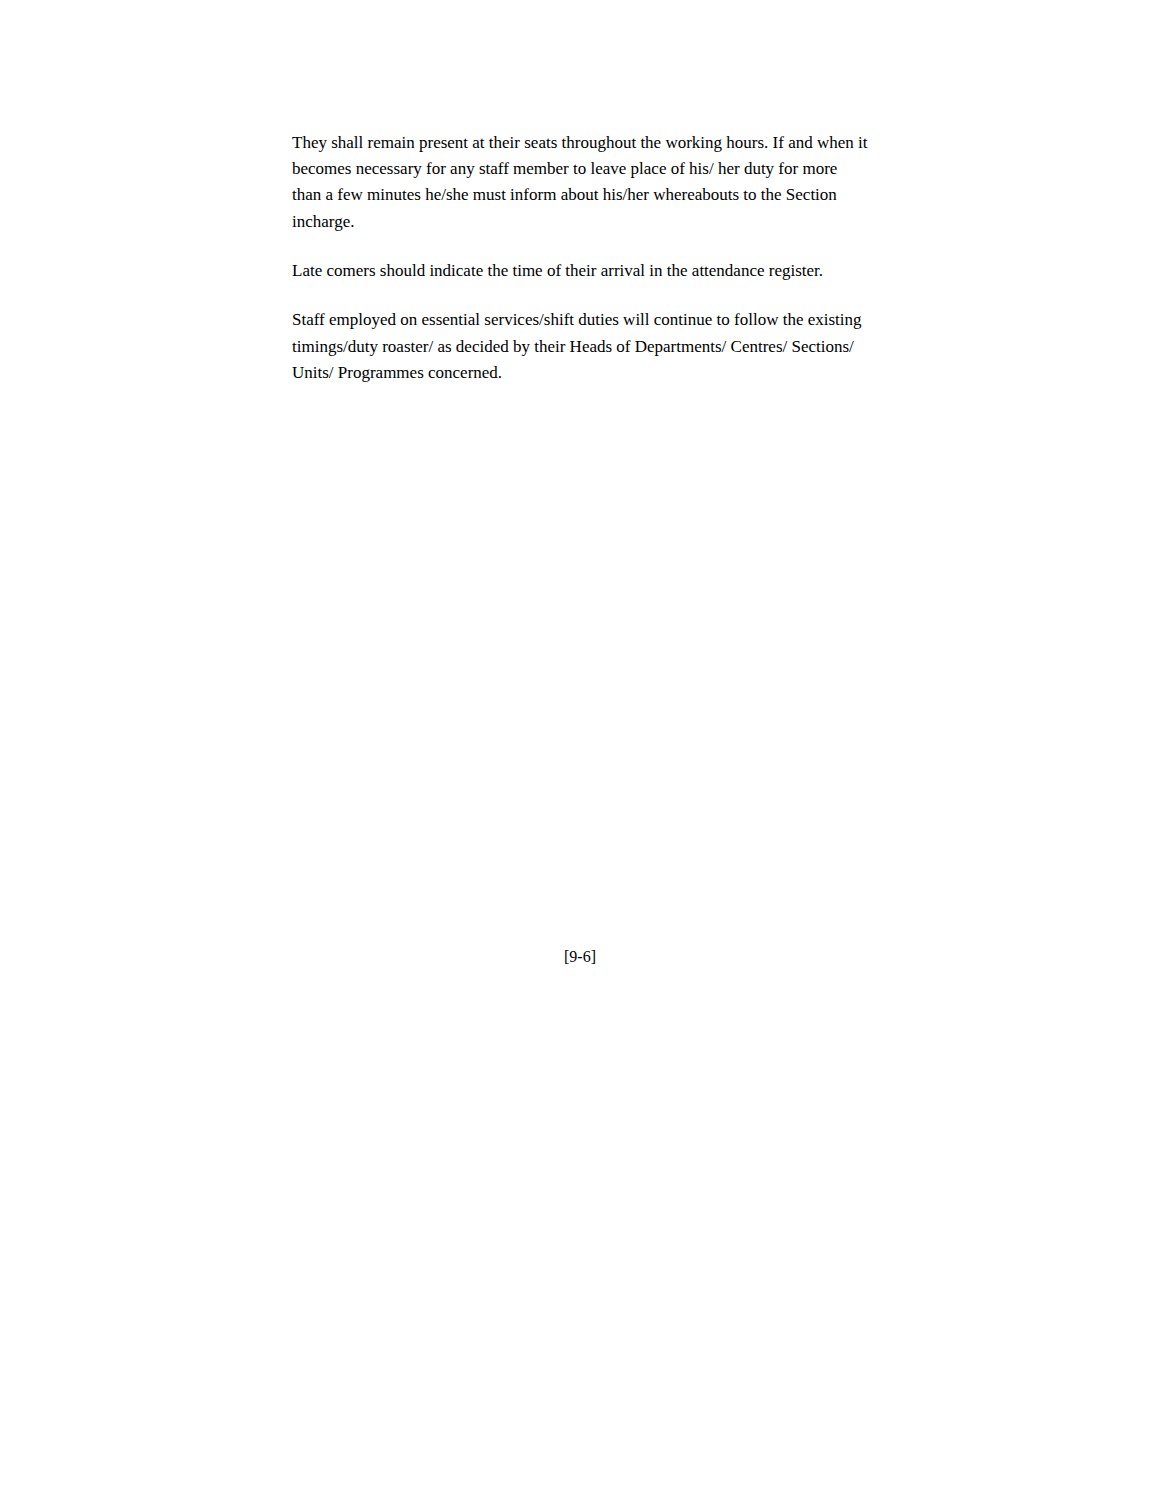They shall remain present at their seats throughout the working hours. If and when it becomes necessary for any staff member to leave place of his/ her duty for more than a few minutes he/she must inform about his/her whereabouts to the Section incharge.
Late comers should indicate the time of their arrival in the attendance register.
Staff employed on essential services/shift duties will continue to follow the existing timings/duty roaster/ as decided by their Heads of Departments/ Centres/ Sections/ Units/ Programmes concerned.
[9-6]